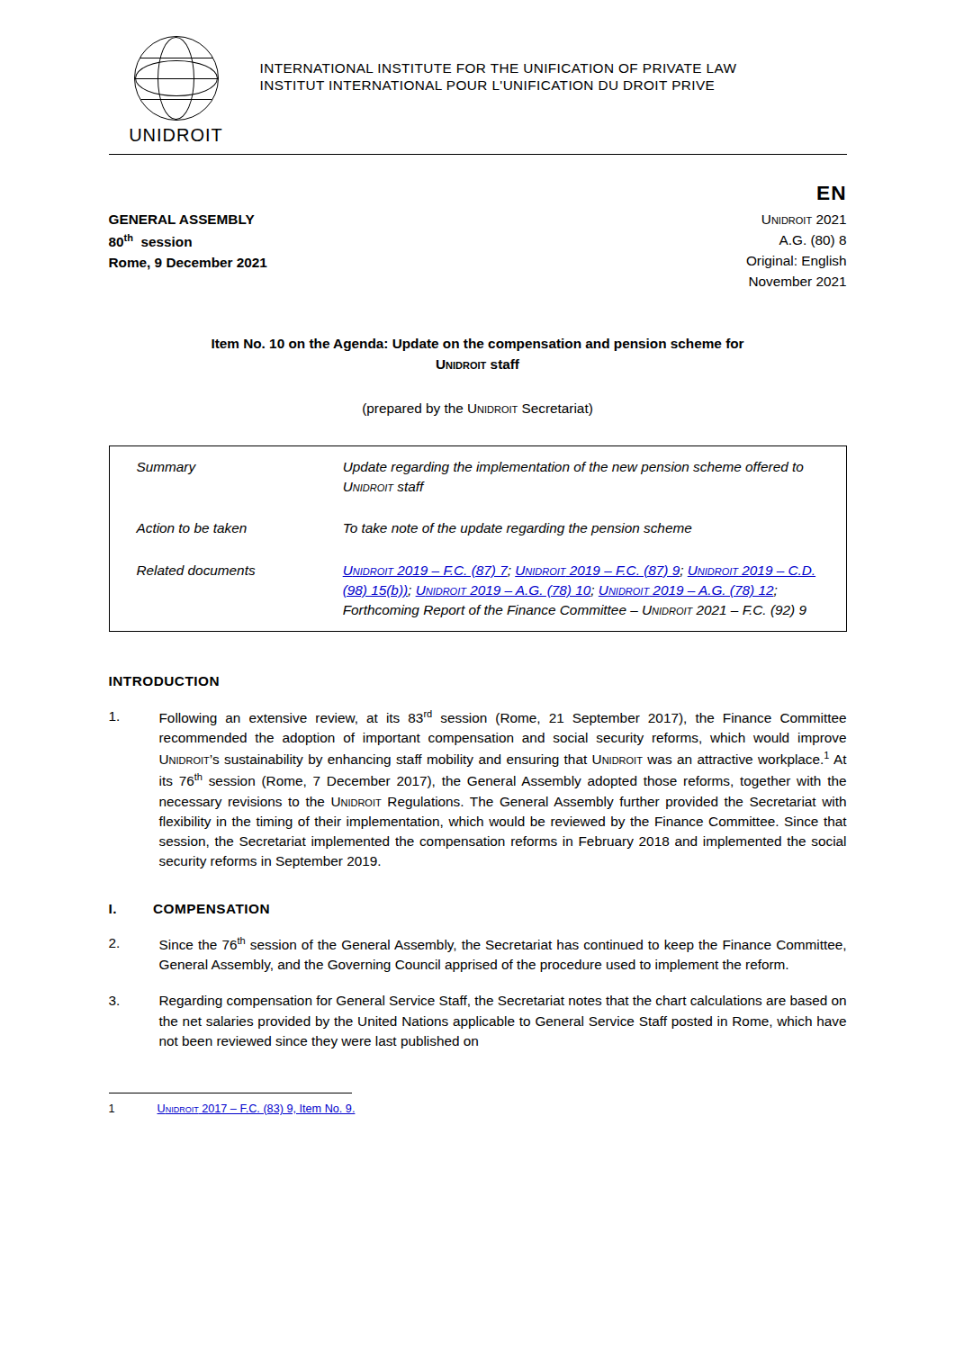UNIDROIT
INTERNATIONAL INSTITUTE FOR THE UNIFICATION OF PRIVATE LAW
INSTITUT INTERNATIONAL POUR L'UNIFICATION DU DROIT PRIVE
EN
GENERAL ASSEMBLY
80th session
Rome, 9 December 2021
Unidroit 2021
A.G. (80) 8
Original: English
November 2021
Item No. 10 on the Agenda: Update on the compensation and pension scheme for
Unidroit staff
(prepared by the Unidroit Secretariat)
| Summary | Update regarding the implementation of the new pension scheme offered to U nidroit staff |
| Action to be taken | To take note of the update regarding the pension scheme |
| Related documents | U nidroit 2019 – F.C. (87) 7 ; U nidroit 2019 – F.C. (87) 9 ; U nidroit 2019 – C.D. (98) 15(b)) ; U nidroit 2019 – A.G. (78) 10 ; U nidroit 2019 – A.G. (78) 12 ; Forthcoming Report of the Finance Committee – U nidroit 2021 – F.C. (92) 9 |
INTRODUCTION
1. Following an extensive review, at its 83rd session (Rome, 21 September 2017), the Finance Committee recommended the adoption of important compensation and social security reforms, which would improve Unidroit’s sustainability by enhancing staff mobility and ensuring that Unidroit was an attractive workplace.1 At its 76th session (Rome, 7 December 2017), the General Assembly adopted those reforms, together with the necessary revisions to the Unidroit Regulations. The General Assembly further provided the Secretariat with flexibility in the timing of their implementation, which would be reviewed by the Finance Committee. Since that session, the Secretariat implemented the compensation reforms in February 2018 and implemented the social security reforms in September 2019.
I. COMPENSATION
2. Since the 76th session of the General Assembly, the Secretariat has continued to keep the Finance Committee, General Assembly, and the Governing Council apprised of the procedure used to implement the reform.
3. Regarding compensation for General Service Staff, the Secretariat notes that the chart calculations are based on the net salaries provided by the United Nations applicable to General Service Staff posted in Rome, which have not been reviewed since they were last published on
1 Unidroit 2017 – F.C. (83) 9, Item No. 9.